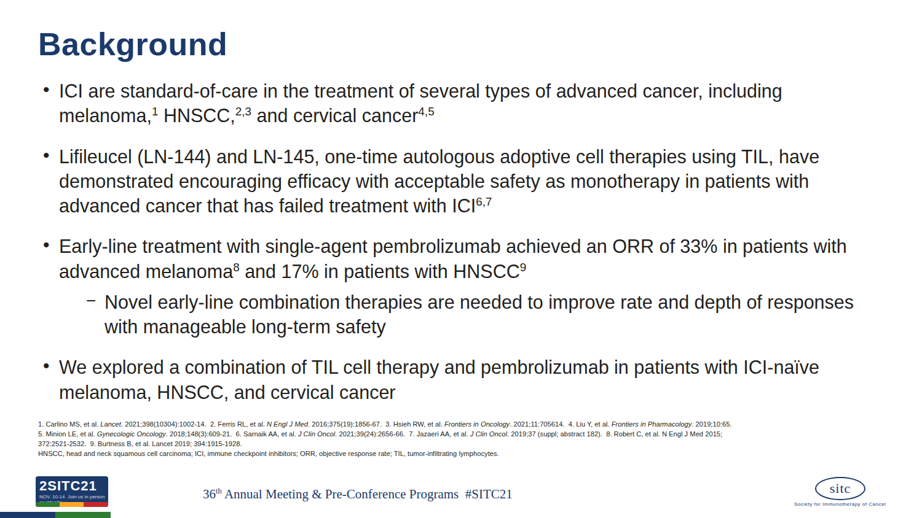Background
ICI are standard-of-care in the treatment of several types of advanced cancer, including melanoma,1 HNSCC,2,3 and cervical cancer4,5
Lifileucel (LN-144) and LN-145, one-time autologous adoptive cell therapies using TIL, have demonstrated encouraging efficacy with acceptable safety as monotherapy in patients with advanced cancer that has failed treatment with ICI6,7
Early-line treatment with single-agent pembrolizumab achieved an ORR of 33% in patients with advanced melanoma8 and 17% in patients with HNSCC9
Novel early-line combination therapies are needed to improve rate and depth of responses with manageable long-term safety
We explored a combination of TIL cell therapy and pembrolizumab in patients with ICI-naïve melanoma, HNSCC, and cervical cancer
1. Carlino MS, et al. Lancet. 2021;398(10304):1002-14. 2. Ferris RL, et al. N Engl J Med. 2016;375(19):1856-67. 3. Hsieh RW, et al. Frontiers in Oncology. 2021;11:705614. 4. Liu Y, et al. Frontiers in Pharmacology. 2019;10:65.
5. Minion LE, et al. Gynecologic Oncology. 2018;148(3):609-21. 6. Sarnaik AA, et al. J Clin Oncol. 2021;39(24):2656-66. 7. Jazaeri AA, et al. J Clin Oncol. 2019;37 (suppl; abstract 182). 8. Robert C, et al. N Engl J Med 2015;
372:2521-2532. 9. Burtness B, et al. Lancet 2019; 394:1915-1928.
HNSCC, head and neck squamous cell carcinoma; ICI, immune checkpoint inhibitors; ORR, objective response rate; TIL, tumor-infiltrating lymphocytes.
2SITC21 NOV. 10-14 Join us in person or virtually
36th Annual Meeting & Pre-Conference Programs #SITC21
sitc
Society for Immunotherapy of Cancer